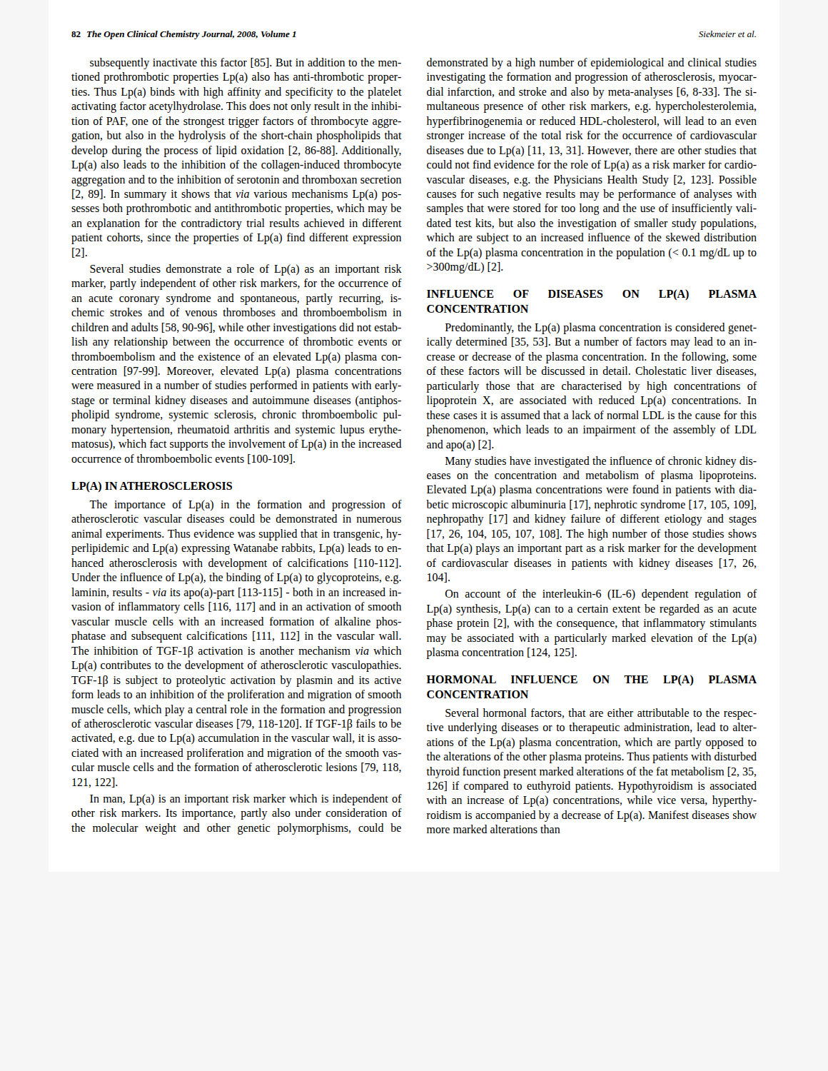82 The Open Clinical Chemistry Journal, 2008, Volume 1
Siekmeier et al.
subsequently inactivate this factor [85]. But in addition to the mentioned prothrombotic properties Lp(a) also has anti-thrombotic properties. Thus Lp(a) binds with high affinity and specificity to the platelet activating factor acetylhydrolase. This does not only result in the inhibition of PAF, one of the strongest trigger factors of thrombocyte aggregation, but also in the hydrolysis of the short-chain phospholipids that develop during the process of lipid oxidation [2, 86-88]. Additionally, Lp(a) also leads to the inhibition of the collagen-induced thrombocyte aggregation and to the inhibition of serotonin and thromboxan secretion [2, 89]. In summary it shows that via various mechanisms Lp(a) possesses both prothrombotic and antithrombotic properties, which may be an explanation for the contradictory trial results achieved in different patient cohorts, since the properties of Lp(a) find different expression [2].
Several studies demonstrate a role of Lp(a) as an important risk marker, partly independent of other risk markers, for the occurrence of an acute coronary syndrome and spontaneous, partly recurring, ischemic strokes and of venous thromboses and thromboembolism in children and adults [58, 90-96], while other investigations did not establish any relationship between the occurrence of thrombotic events or thromboembolism and the existence of an elevated Lp(a) plasma concentration [97-99]. Moreover, elevated Lp(a) plasma concentrations were measured in a number of studies performed in patients with early-stage or terminal kidney diseases and autoimmune diseases (antiphospholipid syndrome, systemic sclerosis, chronic thromboembolic pulmonary hypertension, rheumatoid arthritis and systemic lupus erythematosus), which fact supports the involvement of Lp(a) in the increased occurrence of thromboembolic events [100-109].
Lp(a) IN ATHEROSCLEROSIS
The importance of Lp(a) in the formation and progression of atherosclerotic vascular diseases could be demonstrated in numerous animal experiments. Thus evidence was supplied that in transgenic, hyperlipidemic and Lp(a) expressing Watanabe rabbits, Lp(a) leads to enhanced atherosclerosis with development of calcifications [110-112]. Under the influence of Lp(a), the binding of Lp(a) to glycoproteins, e.g. laminin, results - via its apo(a)-part [113-115] - both in an increased invasion of inflammatory cells [116, 117] and in an activation of smooth vascular muscle cells with an increased formation of alkaline phosphatase and subsequent calcifications [111, 112] in the vascular wall. The inhibition of TGF-1β activation is another mechanism via which Lp(a) contributes to the development of atherosclerotic vasculopathies. TGF-1β is subject to proteolytic activation by plasmin and its active form leads to an inhibition of the proliferation and migration of smooth muscle cells, which play a central role in the formation and progression of atherosclerotic vascular diseases [79, 118-120]. If TGF-1β fails to be activated, e.g. due to Lp(a) accumulation in the vascular wall, it is associated with an increased proliferation and migration of the smooth vascular muscle cells and the formation of atherosclerotic lesions [79, 118, 121, 122].
In man, Lp(a) is an important risk marker which is independent of other risk markers. Its importance, partly also under consideration of the molecular weight and other genetic polymorphisms, could be demonstrated by a high number of epidemiological and clinical studies investigating the formation and progression of atherosclerosis, myocardial infarction, and stroke and also by meta-analyses [6, 8-33]. The simultaneous presence of other risk markers, e.g. hypercholesterolemia, hyperfibrinogenemia or reduced HDL-cholesterol, will lead to an even stronger increase of the total risk for the occurrence of cardiovascular diseases due to Lp(a) [11, 13, 31]. However, there are other studies that could not find evidence for the role of Lp(a) as a risk marker for cardiovascular diseases, e.g. the Physicians Health Study [2, 123]. Possible causes for such negative results may be performance of analyses with samples that were stored for too long and the use of insufficiently validated test kits, but also the investigation of smaller study populations, which are subject to an increased influence of the skewed distribution of the Lp(a) plasma concentration in the population (< 0.1 mg/dL up to >300mg/dL) [2].
INFLUENCE OF DISEASES ON Lp(a) PLASMA CONCENTRATION
Predominantly, the Lp(a) plasma concentration is considered genetically determined [35, 53]. But a number of factors may lead to an increase or decrease of the plasma concentration. In the following, some of these factors will be discussed in detail. Cholestatic liver diseases, particularly those that are characterised by high concentrations of lipoprotein X, are associated with reduced Lp(a) concentrations. In these cases it is assumed that a lack of normal LDL is the cause for this phenomenon, which leads to an impairment of the assembly of LDL and apo(a) [2].
Many studies have investigated the influence of chronic kidney diseases on the concentration and metabolism of plasma lipoproteins. Elevated Lp(a) plasma concentrations were found in patients with diabetic microscopic albuminuria [17], nephrotic syndrome [17, 105, 109], nephropathy [17] and kidney failure of different etiology and stages [17, 26, 104, 105, 107, 108]. The high number of those studies shows that Lp(a) plays an important part as a risk marker for the development of cardiovascular diseases in patients with kidney diseases [17, 26, 104].
On account of the interleukin-6 (IL-6) dependent regulation of Lp(a) synthesis, Lp(a) can to a certain extent be regarded as an acute phase protein [2], with the consequence, that inflammatory stimulants may be associated with a particularly marked elevation of the Lp(a) plasma concentration [124, 125].
HORMONAL INFLUENCE ON THE Lp(a) PLASMA CONCENTRATION
Several hormonal factors, that are either attributable to the respective underlying diseases or to therapeutic administration, lead to alterations of the Lp(a) plasma concentration, which are partly opposed to the alterations of the other plasma proteins. Thus patients with disturbed thyroid function present marked alterations of the fat metabolism [2, 35, 126] if compared to euthyroid patients. Hypothyroidism is associated with an increase of Lp(a) concentrations, while vice versa, hyperthyroidism is accompanied by a decrease of Lp(a). Manifest diseases show more marked alterations than